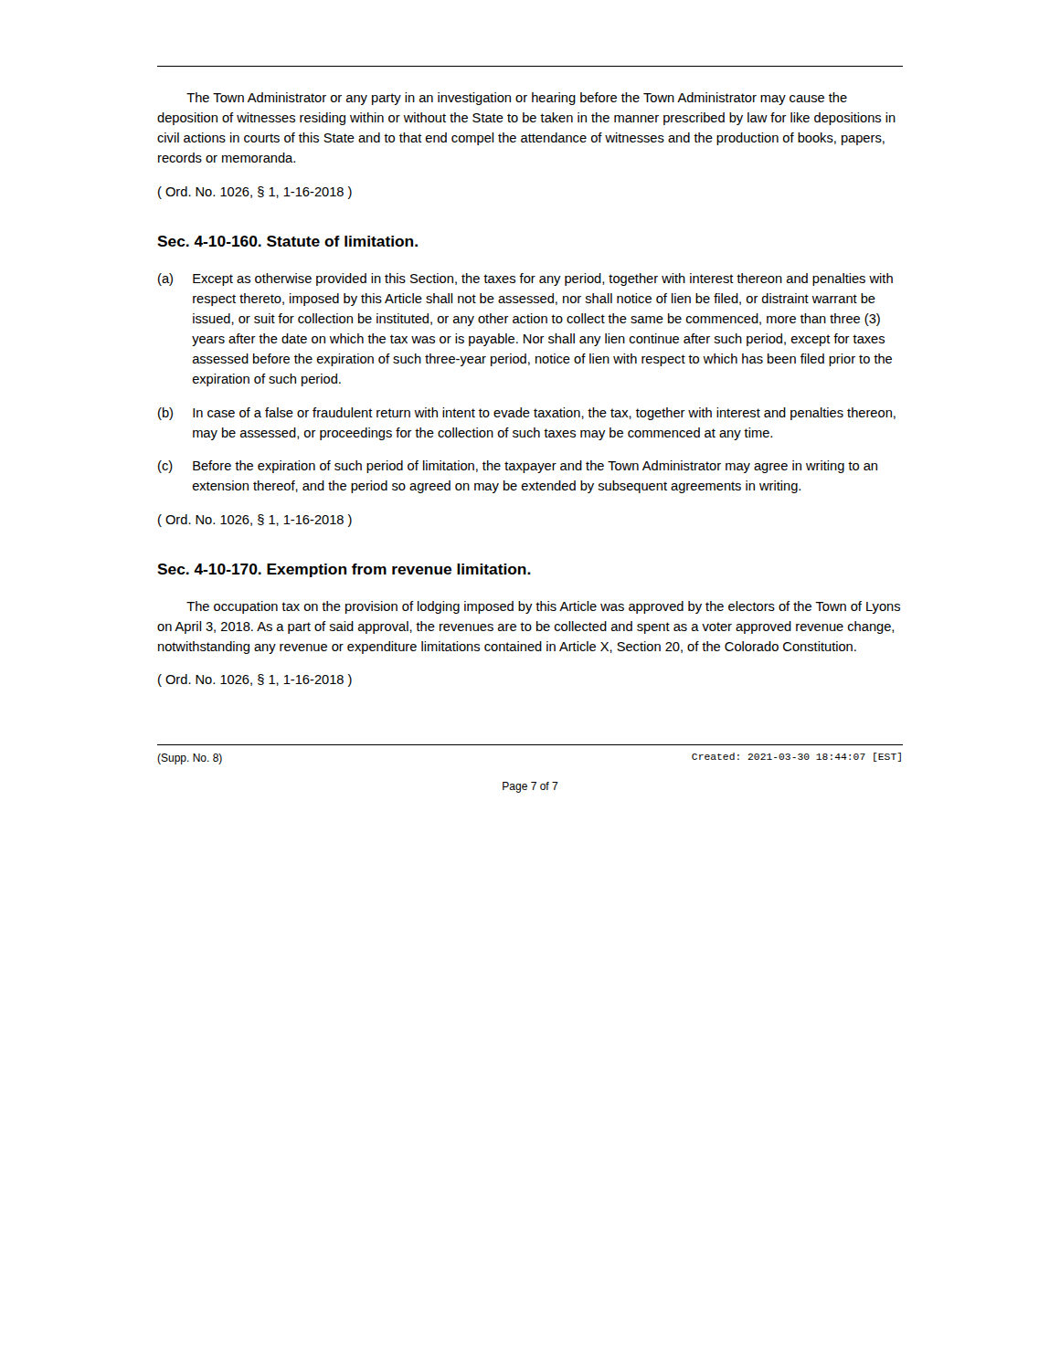The Town Administrator or any party in an investigation or hearing before the Town Administrator may cause the deposition of witnesses residing within or without the State to be taken in the manner prescribed by law for like depositions in civil actions in courts of this State and to that end compel the attendance of witnesses and the production of books, papers, records or memoranda.
( Ord. No. 1026, § 1, 1-16-2018 )
Sec. 4-10-160. Statute of limitation.
(a)
Except as otherwise provided in this Section, the taxes for any period, together with interest thereon and penalties with respect thereto, imposed by this Article shall not be assessed, nor shall notice of lien be filed, or distraint warrant be issued, or suit for collection be instituted, or any other action to collect the same be commenced, more than three (3) years after the date on which the tax was or is payable. Nor shall any lien continue after such period, except for taxes assessed before the expiration of such three-year period, notice of lien with respect to which has been filed prior to the expiration of such period.
(b)
In case of a false or fraudulent return with intent to evade taxation, the tax, together with interest and penalties thereon, may be assessed, or proceedings for the collection of such taxes may be commenced at any time.
(c)
Before the expiration of such period of limitation, the taxpayer and the Town Administrator may agree in writing to an extension thereof, and the period so agreed on may be extended by subsequent agreements in writing.
( Ord. No. 1026, § 1, 1-16-2018 )
Sec. 4-10-170. Exemption from revenue limitation.
The occupation tax on the provision of lodging imposed by this Article was approved by the electors of the Town of Lyons on April 3, 2018. As a part of said approval, the revenues are to be collected and spent as a voter approved revenue change, notwithstanding any revenue or expenditure limitations contained in Article X, Section 20, of the Colorado Constitution.
( Ord. No. 1026, § 1, 1-16-2018 )
(Supp. No. 8)
Created: 2021-03-30 18:44:07 [EST]
Page 7 of 7